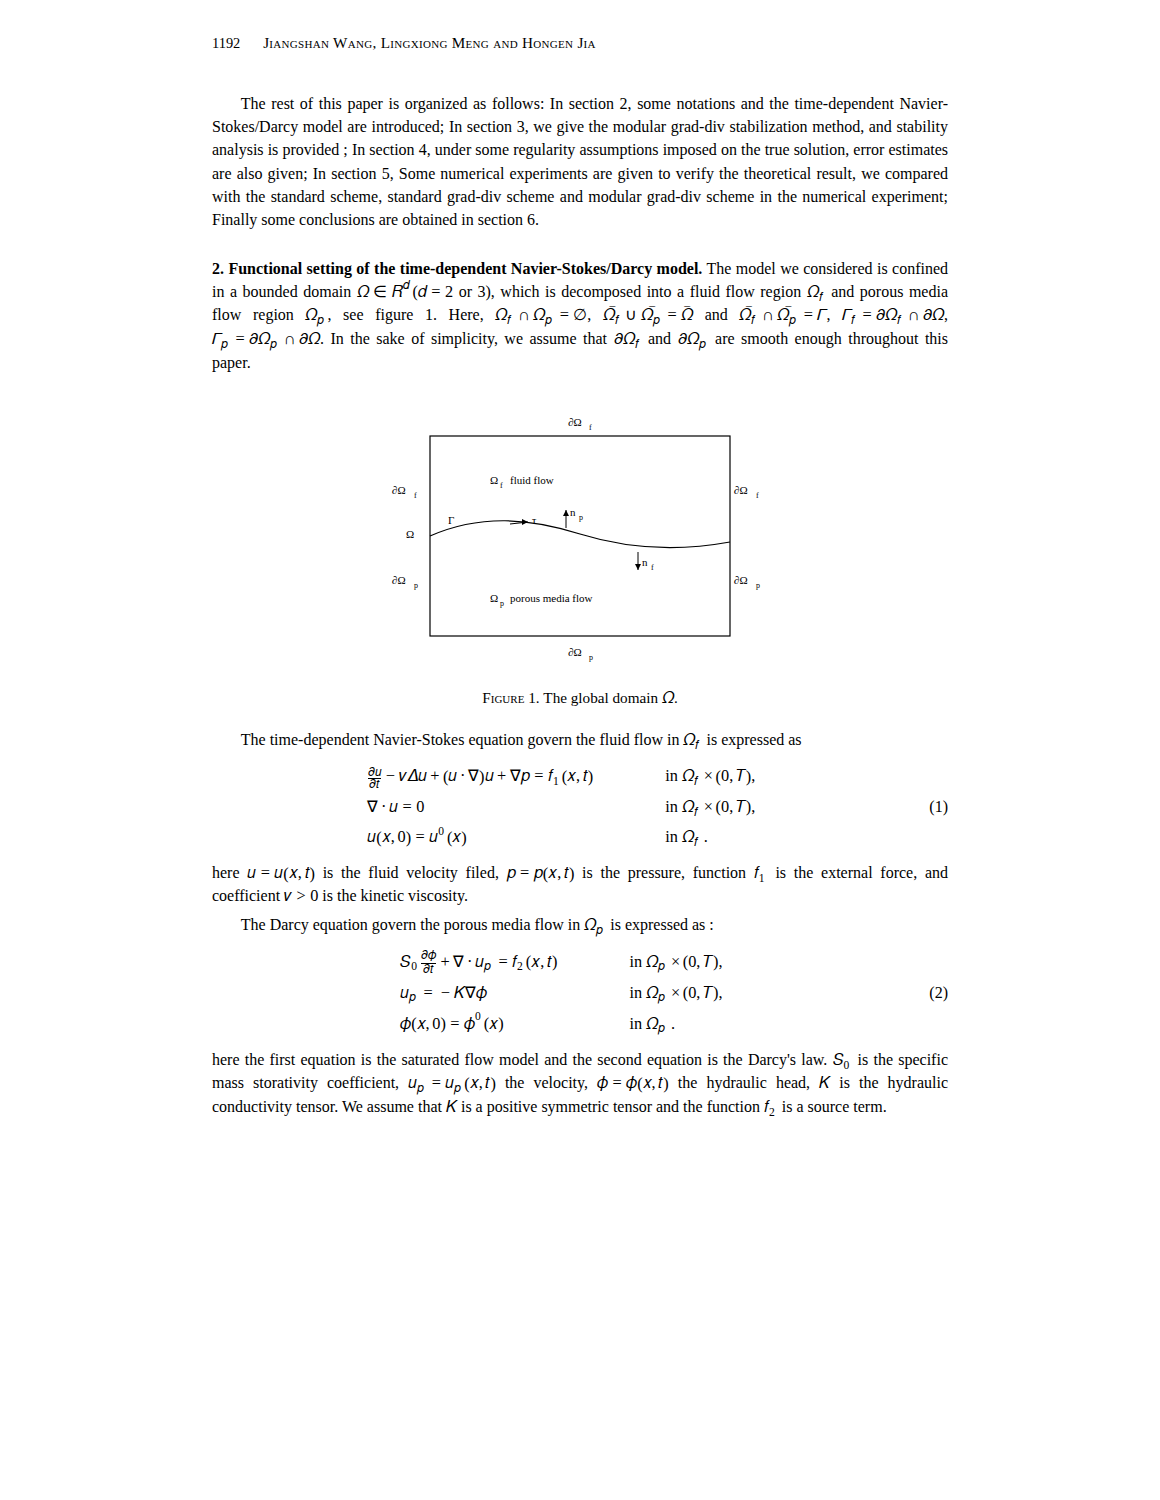1192 Jiangshan Wang, Lingxiong Meng and Hongen Jia
The rest of this paper is organized as follows: In section 2, some notations and the time-dependent Navier-Stokes/Darcy model are introduced; In section 3, we give the modular grad-div stabilization method, and stability analysis is provided ; In section 4, under some regularity assumptions imposed on the true solution, error estimates are also given; In section 5, Some numerical experiments are given to verify the theoretical result, we compared with the standard scheme, standard grad-div scheme and modular grad-div scheme in the numerical experiment; Finally some conclusions are obtained in section 6.
2. Functional setting of the time-dependent Navier-Stokes/Darcy model.
The model we considered is confined in a bounded domain Ω∈Rd(d=2 or 3), which is decomposed into a fluid flow region Ωf and porous media flow region Ωp, see figure 1. Here, Ωf∩Ωp=∅, Ωf¯∪Ωp¯=Ω¯ and Ωf¯∩Ωp¯=Γ, Γf=∂Ωf∩∂Ω, Γp=∂Ωp∩∂Ω. In the sake of simplicity, we assume that ∂Ωf and ∂Ωp are smooth enough throughout this paper.
∂Ω f ∂Ω p ∂Ω f ∂Ω p ∂Ω f ∂Ω p Ω Ω f fluid flow Ω p porous media flow Γ τ n p n f
Figure 1. The global domain Ω.
The time-dependent Navier-Stokes equation govern the fluid flow in Ωf is expressed as
∂u∂t −νΔu +(u·∇)u +∇p= f1(x,t)
in Ωf×(0,T),
∇·u=0
in Ωf×(0,T),
u(x,0)= u0(x)
in Ωf.
(1)
here u=u(x,t) is the fluid velocity filed, p=p(x,t) is the pressure, function f1 is the external force, and coefficient ν>0 is the kinetic viscosity.
The Darcy equation govern the porous media flow in Ωp is expressed as :
S0 ∂ϕ∂t +∇·up =f2(x,t)
in Ωp×(0,T),
up=− K∇ϕ
in Ωp×(0,T),
ϕ(x,0)= ϕ0(x)
in Ωp.
(2)
here the first equation is the saturated flow model and the second equation is the Darcy's law. S0 is the specific mass storativity coefficient, up=up(x,t) the velocity, ϕ=ϕ(x,t) the hydraulic head, K is the hydraulic conductivity tensor. We assume that K is a positive symmetric tensor and the function f2 is a source term.